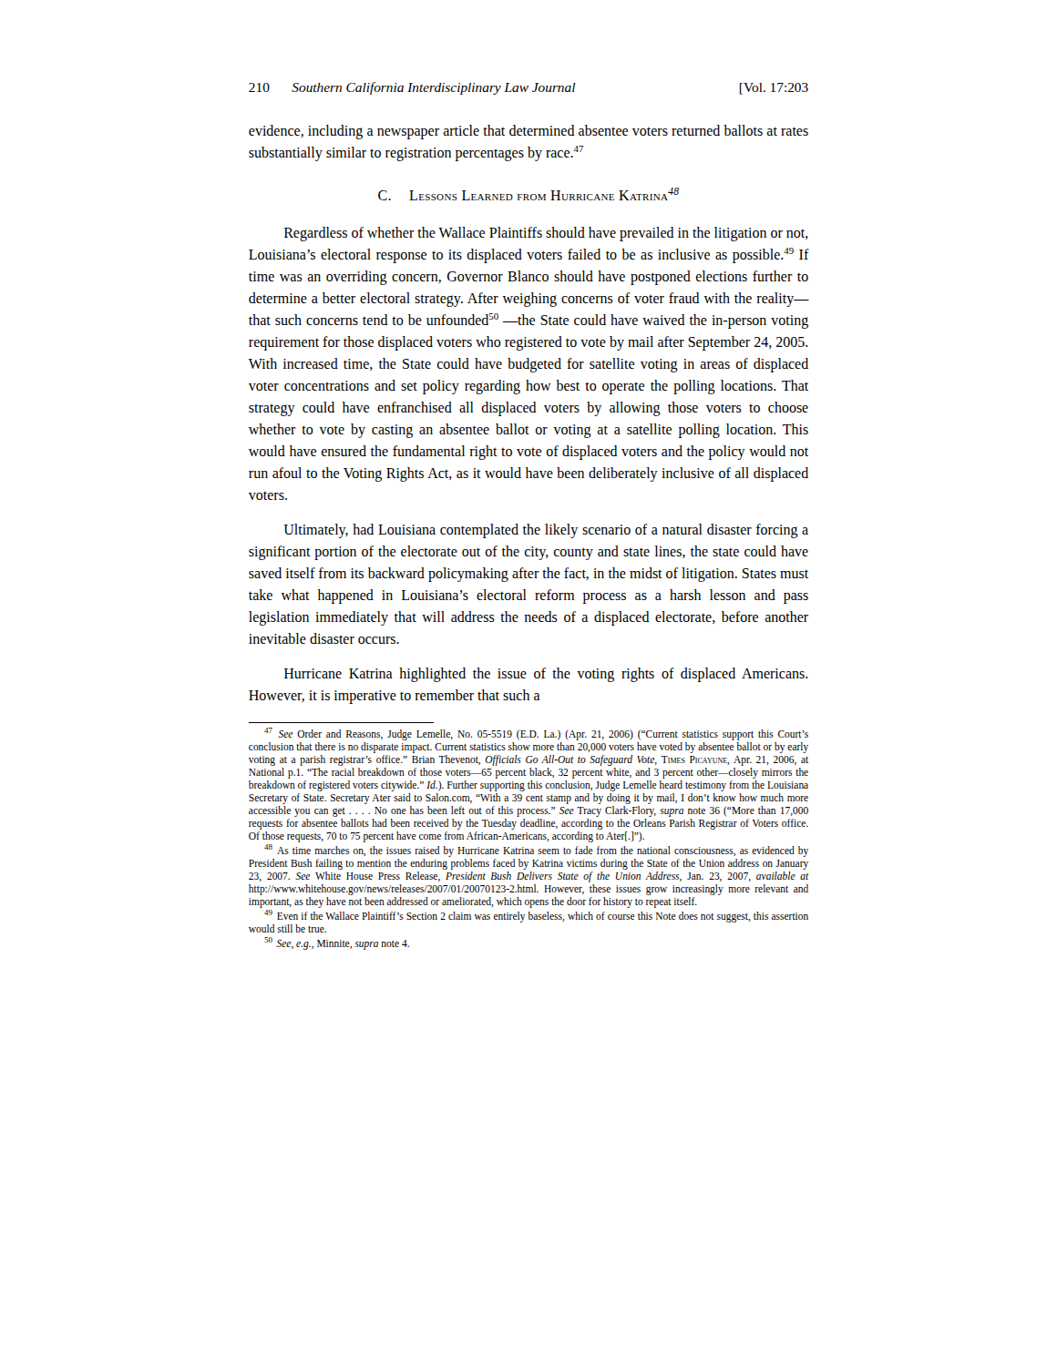210 Southern California Interdisciplinary Law Journal [Vol. 17:203
evidence, including a newspaper article that determined absentee voters returned ballots at rates substantially similar to registration percentages by race.47
C. Lessons Learned from Hurricane Katrina48
Regardless of whether the Wallace Plaintiffs should have prevailed in the litigation or not, Louisiana’s electoral response to its displaced voters failed to be as inclusive as possible.49 If time was an overriding concern, Governor Blanco should have postponed elections further to determine a better electoral strategy. After weighing concerns of voter fraud with the reality—that such concerns tend to be unfounded50 —the State could have waived the in-person voting requirement for those displaced voters who registered to vote by mail after September 24, 2005. With increased time, the State could have budgeted for satellite voting in areas of displaced voter concentrations and set policy regarding how best to operate the polling locations. That strategy could have enfranchised all displaced voters by allowing those voters to choose whether to vote by casting an absentee ballot or voting at a satellite polling location. This would have ensured the fundamental right to vote of displaced voters and the policy would not run afoul to the Voting Rights Act, as it would have been deliberately inclusive of all displaced voters.
Ultimately, had Louisiana contemplated the likely scenario of a natural disaster forcing a significant portion of the electorate out of the city, county and state lines, the state could have saved itself from its backward policymaking after the fact, in the midst of litigation. States must take what happened in Louisiana’s electoral reform process as a harsh lesson and pass legislation immediately that will address the needs of a displaced electorate, before another inevitable disaster occurs.
Hurricane Katrina highlighted the issue of the voting rights of displaced Americans. However, it is imperative to remember that such a
47 See Order and Reasons, Judge Lemelle, No. 05-5519 (E.D. La.) (Apr. 21, 2006) (“Current statistics support this Court’s conclusion that there is no disparate impact. Current statistics show more than 20,000 voters have voted by absentee ballot or by early voting at a parish registrar’s office.” Brian Thevenot, Officials Go All-Out to Safeguard Vote, Times Picayune, Apr. 21, 2006, at National p.1. “The racial breakdown of those voters—65 percent black, 32 percent white, and 3 percent other—closely mirrors the breakdown of registered voters citywide.” Id.). Further supporting this conclusion, Judge Lemelle heard testimony from the Louisiana Secretary of State. Secretary Ater said to Salon.com, “With a 39 cent stamp and by doing it by mail, I don’t know how much more accessible you can get . . . . No one has been left out of this process.” See Tracy Clark-Flory, supra note 36 (“More than 17,000 requests for absentee ballots had been received by the Tuesday deadline, according to the Orleans Parish Registrar of Voters office. Of those requests, 70 to 75 percent have come from African-Americans, according to Ater[.]”).
48 As time marches on, the issues raised by Hurricane Katrina seem to fade from the national consciousness, as evidenced by President Bush failing to mention the enduring problems faced by Katrina victims during the State of the Union address on January 23, 2007. See White House Press Release, President Bush Delivers State of the Union Address, Jan. 23, 2007, available at http://www.whitehouse.gov/news/releases/2007/01/20070123-2.html. However, these issues grow increasingly more relevant and important, as they have not been addressed or ameliorated, which opens the door for history to repeat itself.
49 Even if the Wallace Plaintiff’s Section 2 claim was entirely baseless, which of course this Note does not suggest, this assertion would still be true.
50 See, e.g., Minnite, supra note 4.